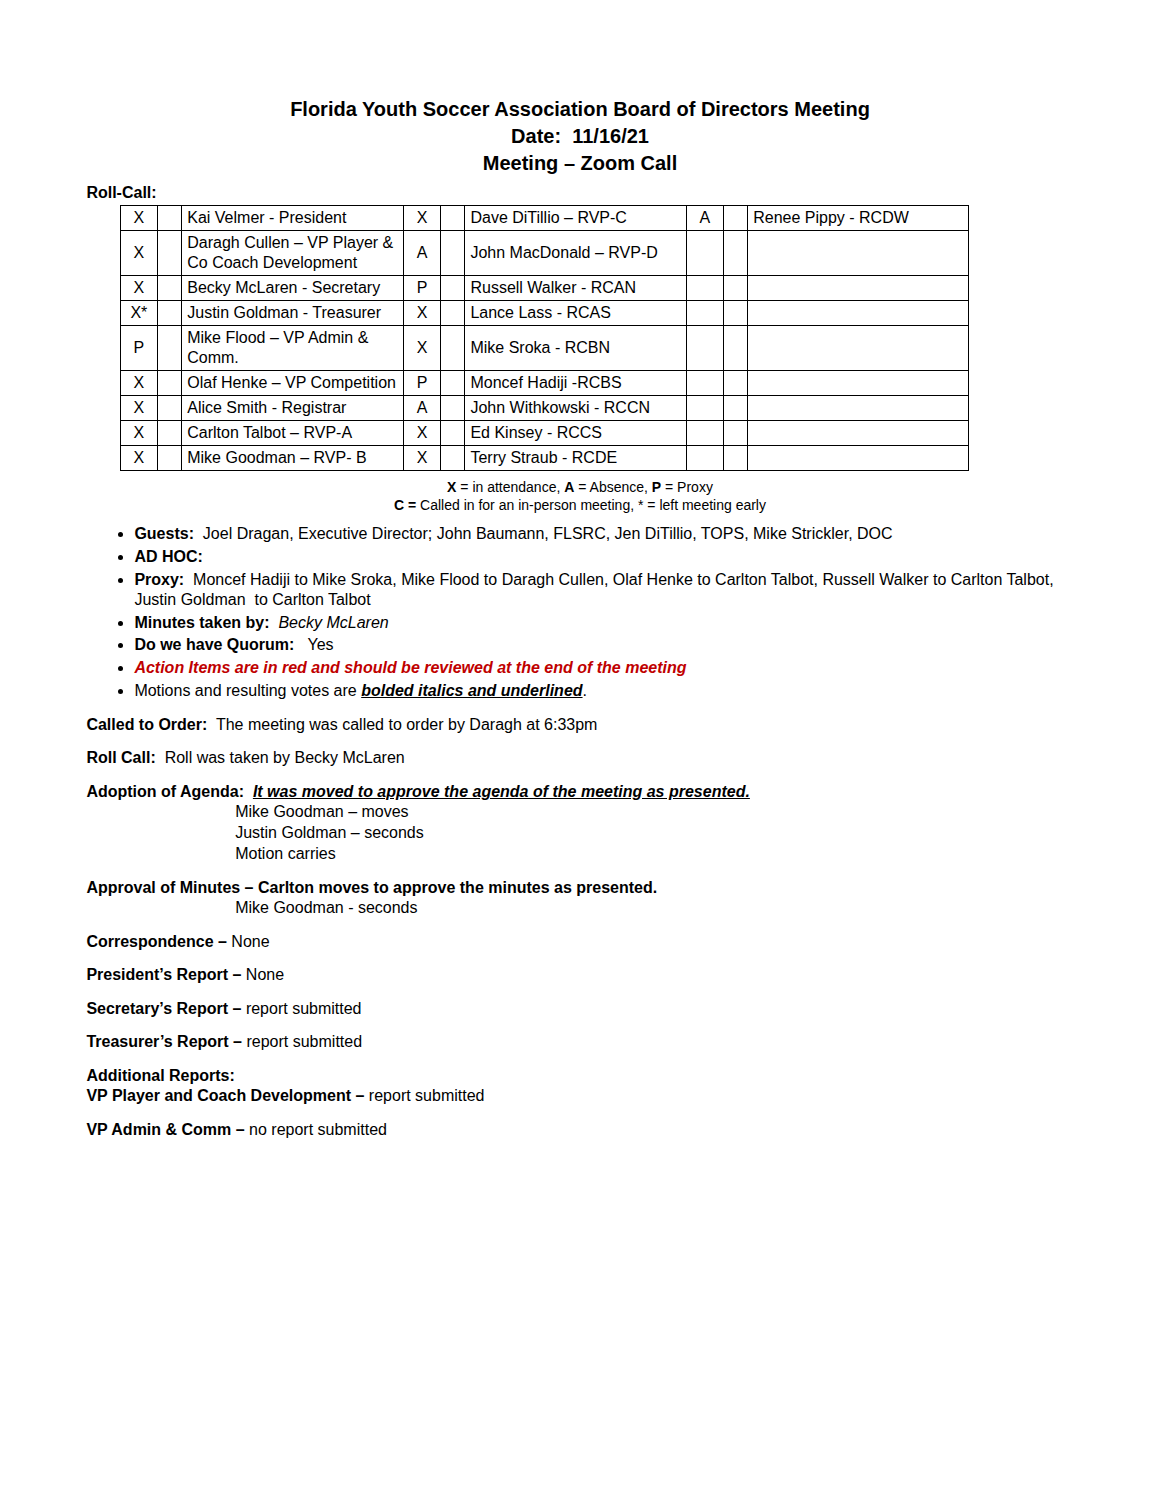Florida Youth Soccer Association Board of Directors Meeting Date: 11/16/21 Meeting – Zoom Call
Roll-Call:
| X | | Kai Velmer - President | X | | Dave DiTillio – RVP-C | A | | Renee Pippy - RCDW |
| X | | Daragh Cullen – VP Player & Co Coach Development | A | | John MacDonald – RVP-D | | | |
| X | | Becky McLaren - Secretary | P | | Russell Walker - RCAN | | | |
| X* | | Justin Goldman - Treasurer | X | | Lance Lass - RCAS | | | |
| P | | Mike Flood – VP Admin & Comm. | X | | Mike Sroka - RCBN | | | |
| X | | Olaf Henke – VP Competition | P | | Moncef Hadiji -RCBS | | | |
| X | | Alice Smith - Registrar | A | | John Withkowski - RCCN | | | |
| X | | Carlton Talbot – RVP-A | X | | Ed Kinsey - RCCS | | | |
| X | | Mike Goodman – RVP- B | X | | Terry Straub - RCDE | | | |
X = in attendance, A = Absence, P = Proxy
C = Called in for an in-person meeting, * = left meeting early
Guests: Joel Dragan, Executive Director; John Baumann, FLSRC, Jen DiTillio, TOPS, Mike Strickler, DOC
AD HOC:
Proxy: Moncef Hadiji to Mike Sroka, Mike Flood to Daragh Cullen, Olaf Henke to Carlton Talbot, Russell Walker to Carlton Talbot, Justin Goldman to Carlton Talbot
Minutes taken by: Becky McLaren
Do we have Quorum: Yes
Action Items are in red and should be reviewed at the end of the meeting
Motions and resulting votes are bolded italics and underlined.
Called to Order: The meeting was called to order by Daragh at 6:33pm
Roll Call: Roll was taken by Becky McLaren
Adoption of Agenda: It was moved to approve the agenda of the meeting as presented.
Mike Goodman – moves
Justin Goldman – seconds
Motion carries
Approval of Minutes – Carlton moves to approve the minutes as presented.
Mike Goodman - seconds
Correspondence – None
President’s Report – None
Secretary’s Report – report submitted
Treasurer’s Report – report submitted
Additional Reports:
VP Player and Coach Development – report submitted
VP Admin & Comm – no report submitted